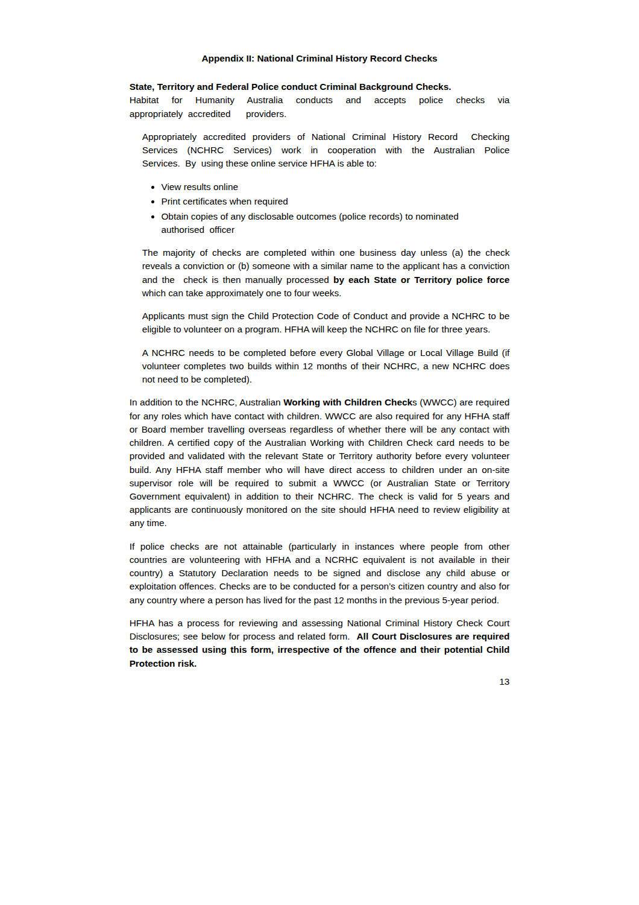Appendix II: National Criminal History Record Checks
State, Territory and Federal Police conduct Criminal Background Checks.
Habitat for Humanity Australia conducts and accepts police checks via appropriately accredited providers.
Appropriately accredited providers of National Criminal History Record Checking Services (NCHRC Services) work in cooperation with the Australian Police Services. By using these online service HFHA is able to:
View results online
Print certificates when required
Obtain copies of any disclosable outcomes (police records) to nominated authorised officer
The majority of checks are completed within one business day unless (a) the check reveals a conviction or (b) someone with a similar name to the applicant has a conviction and the check is then manually processed by each State or Territory police force which can take approximately one to four weeks.
Applicants must sign the Child Protection Code of Conduct and provide a NCHRC to be eligible to volunteer on a program. HFHA will keep the NCHRC on file for three years.
A NCHRC needs to be completed before every Global Village or Local Village Build (if volunteer completes two builds within 12 months of their NCHRC, a new NCHRC does not need to be completed).
In addition to the NCHRC, Australian Working with Children Checks (WWCC) are required for any roles which have contact with children. WWCC are also required for any HFHA staff or Board member travelling overseas regardless of whether there will be any contact with children. A certified copy of the Australian Working with Children Check card needs to be provided and validated with the relevant State or Territory authority before every volunteer build. Any HFHA staff member who will have direct access to children under an on-site supervisor role will be required to submit a WWCC (or Australian State or Territory Government equivalent) in addition to their NCHRC. The check is valid for 5 years and applicants are continuously monitored on the site should HFHA need to review eligibility at any time.
If police checks are not attainable (particularly in instances where people from other countries are volunteering with HFHA and a NCRHC equivalent is not available in their country) a Statutory Declaration needs to be signed and disclose any child abuse or exploitation offences. Checks are to be conducted for a person’s citizen country and also for any country where a person has lived for the past 12 months in the previous 5-year period.
HFHA has a process for reviewing and assessing National Criminal History Check Court Disclosures; see below for process and related form. All Court Disclosures are required to be assessed using this form, irrespective of the offence and their potential Child Protection risk.
13